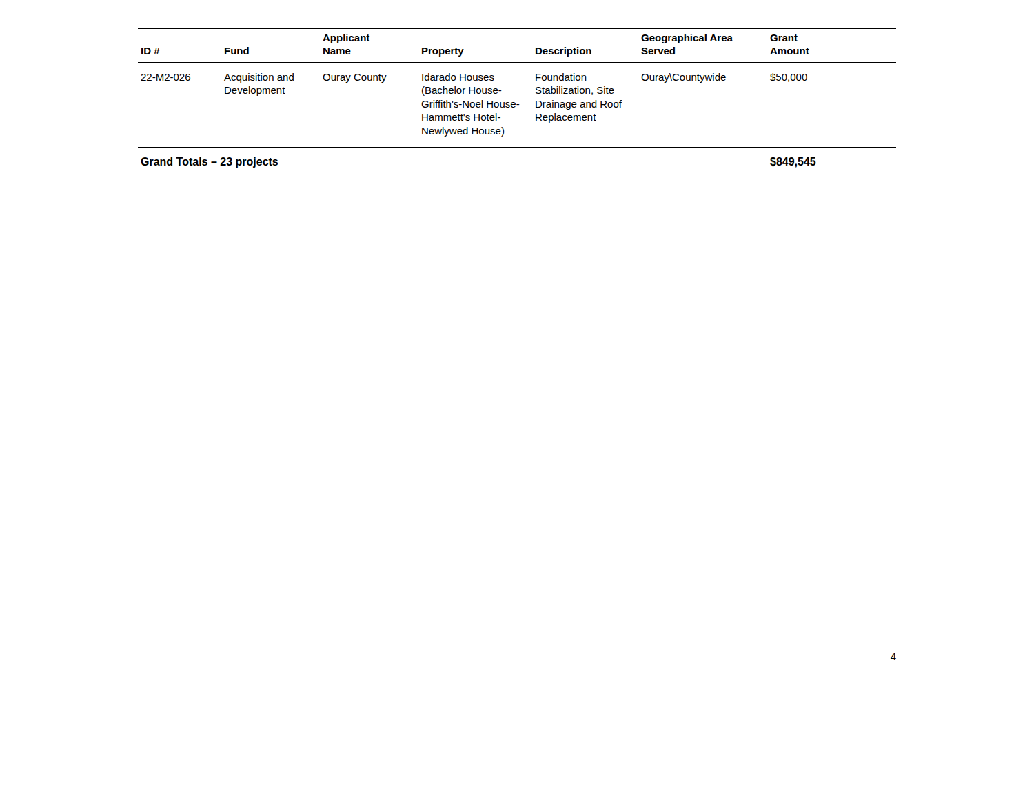| ID # | Fund | Applicant Name | Property | Description | Geographical Area Served | Grant Amount |
| --- | --- | --- | --- | --- | --- | --- |
| 22-M2-026 | Acquisition and Development | Ouray County | Idarado Houses (Bachelor House-Griffith's-Noel House-Hammett's Hotel-Newlywed House) | Foundation Stabilization, Site Drainage and Roof Replacement | Ouray\Countywide | $50,000 |
| Grand Totals – 23 projects | $849,545 |
4